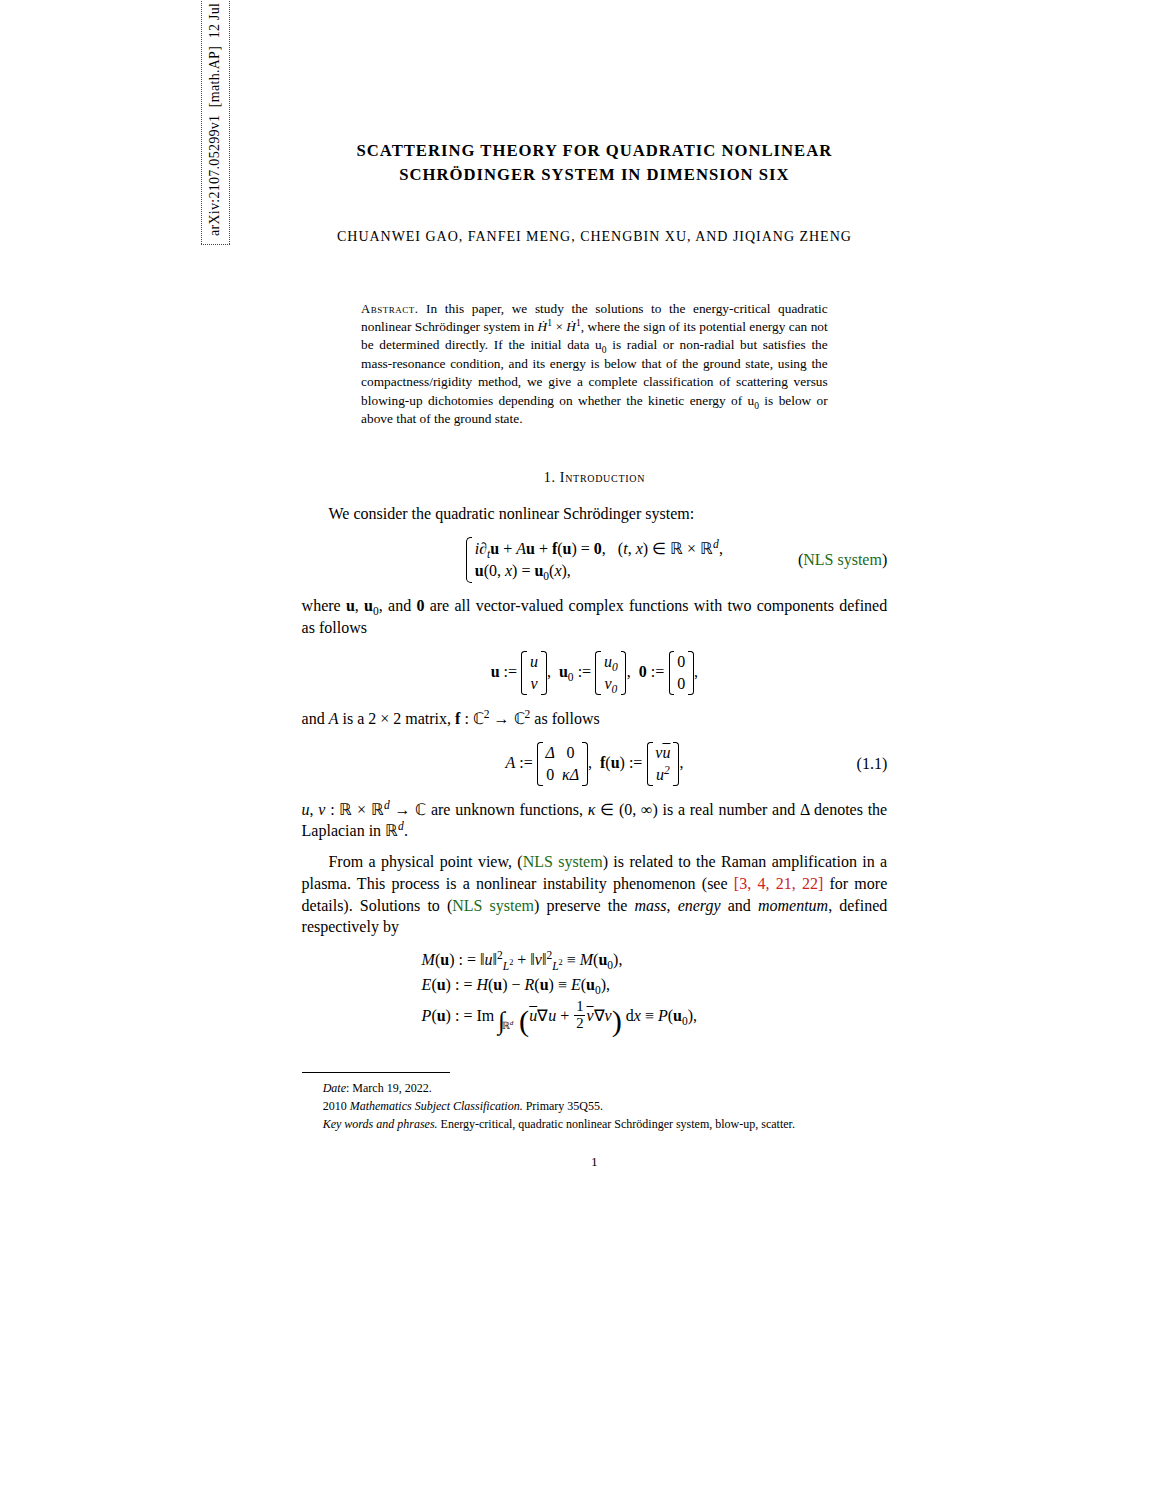arXiv:2107.05299v1 [math.AP] 12 Jul 2021
Scattering theory for quadratic nonlinear
Schrödinger system in dimension six
Chuanwei Gao, Fanfei Meng, Chengbin Xu, and Jiqiang Zheng
Abstract. In this paper, we study the solutions to the energy-critical quadratic nonlinear Schrödinger system in Ḣ1 × Ḣ1, where the sign of its potential energy can not be determined directly. If the initial data u0 is radial or non-radial but satisfies the mass-resonance condition, and its energy is below that of the ground state, using the compactness/rigidity method, we give a complete classification of scattering versus blowing-up dichotomies depending on whether the kinetic energy of u0 is below or above that of the ground state.
1. Introduction
We consider the quadratic nonlinear Schrödinger system:
i∂t u + Au + f(u) = 0, (t, x) ∈ ℝ × ℝd, u(0, x) = u0(x), (NLS system)
where u, u0, and 0 are all vector-valued complex functions with two components defined as follows
u :=
| u |
| v |
, u0 :=
| u 0 |
| v 0 |
, 0 :=
| 0 |
| 0 |
,
and A is a 2 × 2 matrix, f : ℂ2 → ℂ2 as follows
A :=
| Δ | 0 |
| 0 | κ Δ |
, f(u) :=
| v u |
| u 2 |
, (1.1)
u, v : ℝ × ℝd → ℂ are unknown functions, κ ∈ (0, ∞) is a real number and Δ denotes the Laplacian in ℝd.
From a physical point view, (NLS system) is related to the Raman amplification in a plasma. This process is a nonlinear instability phenomenon (see [3, 4, 21, 22] for more details). Solutions to (NLS system) preserve the mass, energy and momentum, defined respectively by
M(u) : = ‖u‖2L2 + ‖v‖2L2 ≡ M(u0), E(u) : = H(u) − R(u) ≡ E(u0), P(u) : = Im ∫ℝd (u∇u + 12 v∇v) dx ≡ P(u0),
Date: March 19, 2022.
2010 Mathematics Subject Classification. Primary 35Q55.
Key words and phrases. Energy-critical, quadratic nonlinear Schrödinger system, blow-up, scatter.
1